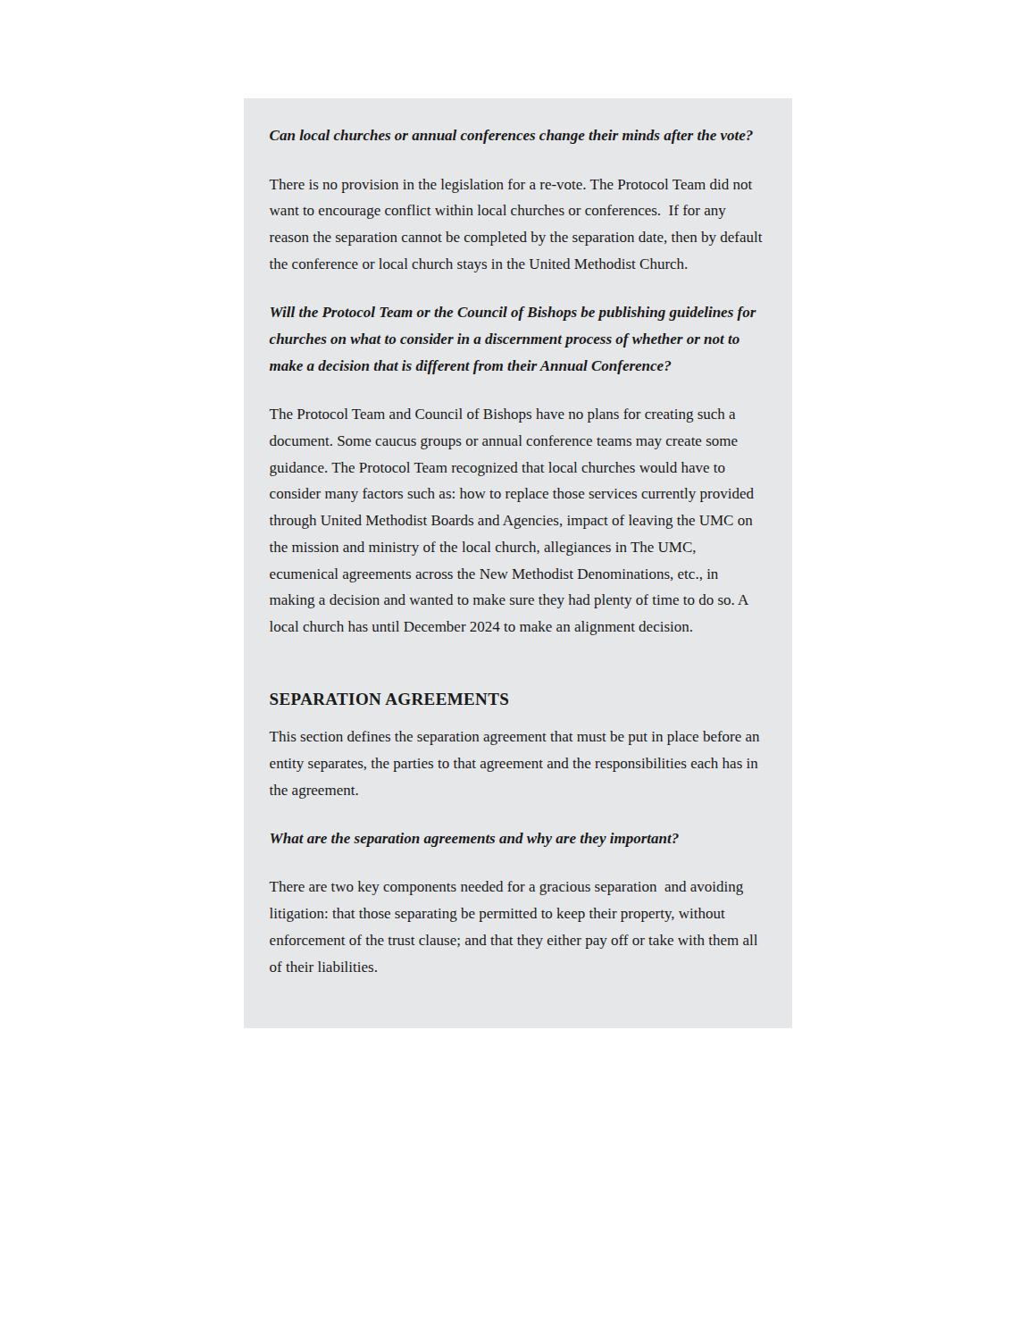Can local churches or annual conferences change their minds after the vote?
There is no provision in the legislation for a re-vote. The Protocol Team did not want to encourage conflict within local churches or conferences. If for any reason the separation cannot be completed by the separation date, then by default the conference or local church stays in the United Methodist Church.
Will the Protocol Team or the Council of Bishops be publishing guidelines for churches on what to consider in a discernment process of whether or not to make a decision that is different from their Annual Conference?
The Protocol Team and Council of Bishops have no plans for creating such a document. Some caucus groups or annual conference teams may create some guidance. The Protocol Team recognized that local churches would have to consider many factors such as: how to replace those services currently provided through United Methodist Boards and Agencies, impact of leaving the UMC on the mission and ministry of the local church, allegiances in The UMC, ecumenical agreements across the New Methodist Denominations, etc., in making a decision and wanted to make sure they had plenty of time to do so. A local church has until December 2024 to make an alignment decision.
SEPARATION AGREEMENTS
This section defines the separation agreement that must be put in place before an entity separates, the parties to that agreement and the responsibilities each has in the agreement.
What are the separation agreements and why are they important?
There are two key components needed for a gracious separation and avoiding litigation: that those separating be permitted to keep their property, without enforcement of the trust clause; and that they either pay off or take with them all of their liabilities.